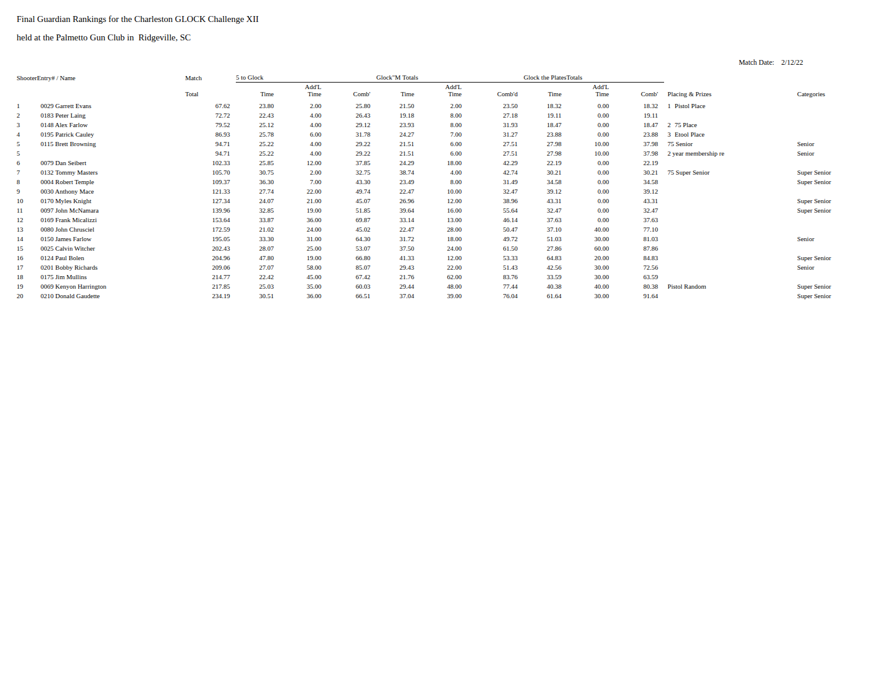Final Guardian Rankings for the Charleston GLOCK Challenge XII
held at the Palmetto Gun Club in Ridgeville, SC
Match Date: 2/12/22
| ShooterEntry# / Name | Match | 5 to Glock | Glock"M Totals | Glock the PlatesTotals | | |
| --- | --- | --- | --- | --- | --- | --- |
| | | Total | Time | Add'L Time | Comb' | Time | Add'L Time | Comb'd | Time | Add'L Time | Comb' | Placing & Prizes | Categories |
| 1 | 0029 Garrett Evans | 67.62 | 23.80 | 2.00 | 25.80 | 21.50 | 2.00 | 23.50 | 18.32 | 0.00 | 18.32 | 1 Pistol Place | |
| 2 | 0183 Peter Laing | 72.72 | 22.43 | 4.00 | 26.43 | 19.18 | 8.00 | 27.18 | 19.11 | 0.00 | 19.11 | | |
| 3 | 0148 Alex Farlow | 79.52 | 25.12 | 4.00 | 29.12 | 23.93 | 8.00 | 31.93 | 18.47 | 0.00 | 18.47 | 2 75 Place | |
| 4 | 0195 Patrick Cauley | 86.93 | 25.78 | 6.00 | 31.78 | 24.27 | 7.00 | 31.27 | 23.88 | 0.00 | 23.88 | 3 Etool Place | |
| 5 | 0115 Brett Browning | 94.71 | 25.22 | 4.00 | 29.22 | 21.51 | 6.00 | 27.51 | 27.98 | 10.00 | 37.98 | 75 Senior | Senior |
| 5 | | 94.71 | 25.22 | 4.00 | 29.22 | 21.51 | 6.00 | 27.51 | 27.98 | 10.00 | 37.98 | 2 year membership re | Senior |
| 6 | 0079 Dan Seibert | 102.33 | 25.85 | 12.00 | 37.85 | 24.29 | 18.00 | 42.29 | 22.19 | 0.00 | 22.19 | | |
| 7 | 0132 Tommy Masters | 105.70 | 30.75 | 2.00 | 32.75 | 38.74 | 4.00 | 42.74 | 30.21 | 0.00 | 30.21 | 75 Super Senior | Super Senior |
| 8 | 0004 Robert Temple | 109.37 | 36.30 | 7.00 | 43.30 | 23.49 | 8.00 | 31.49 | 34.58 | 0.00 | 34.58 | | Super Senior |
| 9 | 0030 Anthony Mace | 121.33 | 27.74 | 22.00 | 49.74 | 22.47 | 10.00 | 32.47 | 39.12 | 0.00 | 39.12 | | |
| 10 | 0170 Myles Knight | 127.34 | 24.07 | 21.00 | 45.07 | 26.96 | 12.00 | 38.96 | 43.31 | 0.00 | 43.31 | | Super Senior |
| 11 | 0097 John McNamara | 139.96 | 32.85 | 19.00 | 51.85 | 39.64 | 16.00 | 55.64 | 32.47 | 0.00 | 32.47 | | Super Senior |
| 12 | 0169 Frank Micalizzi | 153.64 | 33.87 | 36.00 | 69.87 | 33.14 | 13.00 | 46.14 | 37.63 | 0.00 | 37.63 | | |
| 13 | 0080 John Chrusciel | 172.59 | 21.02 | 24.00 | 45.02 | 22.47 | 28.00 | 50.47 | 37.10 | 40.00 | 77.10 | | |
| 14 | 0150 James Farlow | 195.05 | 33.30 | 31.00 | 64.30 | 31.72 | 18.00 | 49.72 | 51.03 | 30.00 | 81.03 | | Senior |
| 15 | 0025 Calvin Witcher | 202.43 | 28.07 | 25.00 | 53.07 | 37.50 | 24.00 | 61.50 | 27.86 | 60.00 | 87.86 | | |
| 16 | 0124 Paul Bolen | 204.96 | 47.80 | 19.00 | 66.80 | 41.33 | 12.00 | 53.33 | 64.83 | 20.00 | 84.83 | | Super Senior |
| 17 | 0201 Bobby Richards | 209.06 | 27.07 | 58.00 | 85.07 | 29.43 | 22.00 | 51.43 | 42.56 | 30.00 | 72.56 | | Senior |
| 18 | 0175 Jim Mullins | 214.77 | 22.42 | 45.00 | 67.42 | 21.76 | 62.00 | 83.76 | 33.59 | 30.00 | 63.59 | | |
| 19 | 0069 Kenyon Harrington | 217.85 | 25.03 | 35.00 | 60.03 | 29.44 | 48.00 | 77.44 | 40.38 | 40.00 | 80.38 | Pistol Random | Super Senior |
| 20 | 0210 Donald Gaudette | 234.19 | 30.51 | 36.00 | 66.51 | 37.04 | 39.00 | 76.04 | 61.64 | 30.00 | 91.64 | | Super Senior |